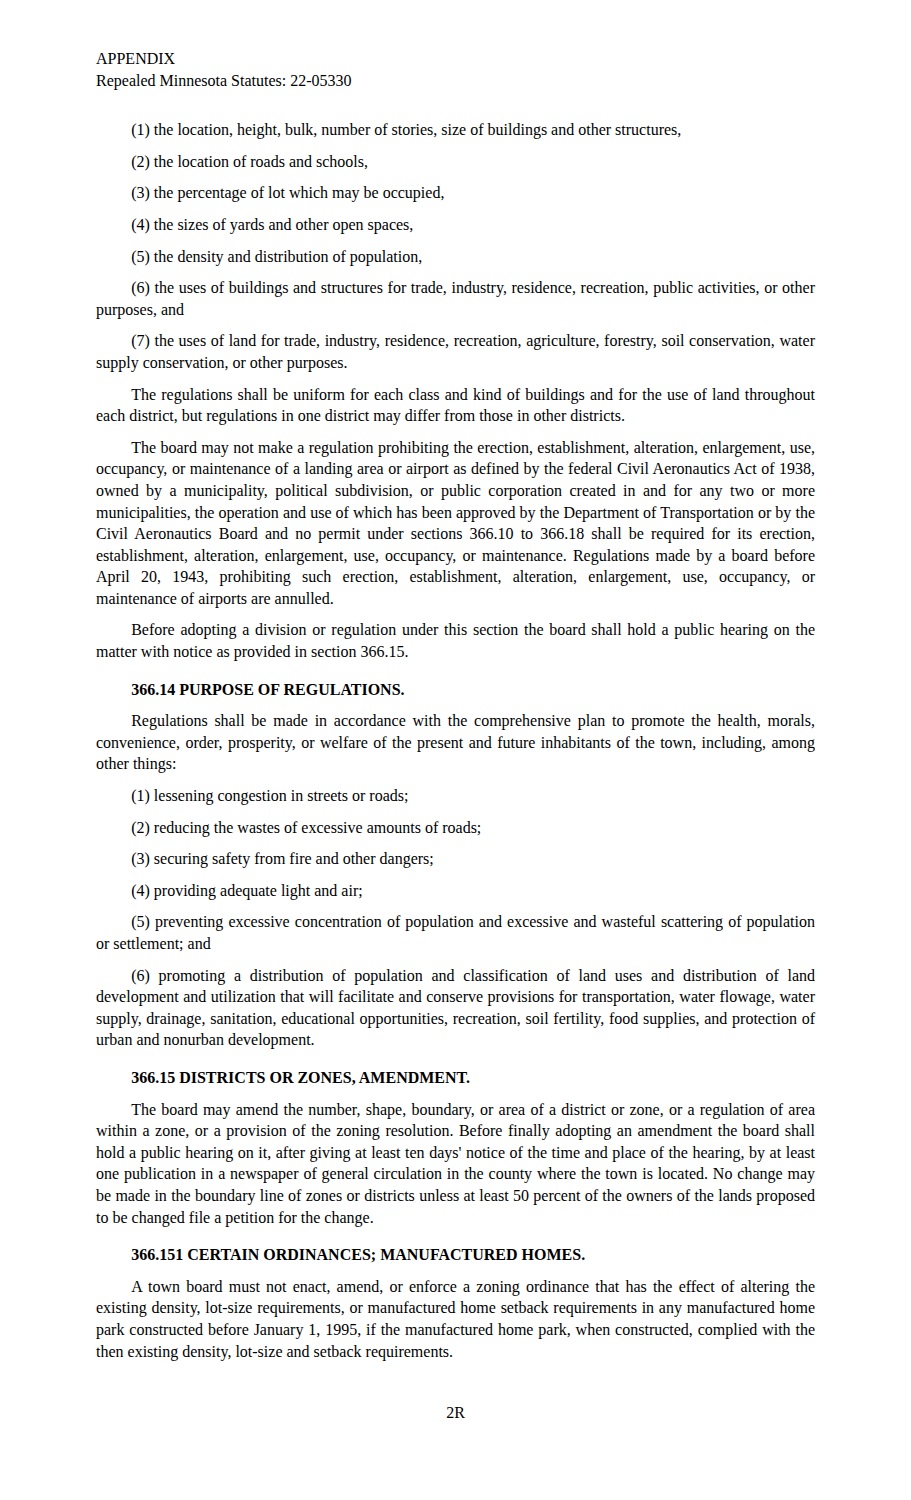APPENDIX
Repealed Minnesota Statutes: 22-05330
(1) the location, height, bulk, number of stories, size of buildings and other structures,
(2) the location of roads and schools,
(3) the percentage of lot which may be occupied,
(4) the sizes of yards and other open spaces,
(5) the density and distribution of population,
(6) the uses of buildings and structures for trade, industry, residence, recreation, public activities, or other purposes, and
(7) the uses of land for trade, industry, residence, recreation, agriculture, forestry, soil conservation, water supply conservation, or other purposes.
The regulations shall be uniform for each class and kind of buildings and for the use of land throughout each district, but regulations in one district may differ from those in other districts.
The board may not make a regulation prohibiting the erection, establishment, alteration, enlargement, use, occupancy, or maintenance of a landing area or airport as defined by the federal Civil Aeronautics Act of 1938, owned by a municipality, political subdivision, or public corporation created in and for any two or more municipalities, the operation and use of which has been approved by the Department of Transportation or by the Civil Aeronautics Board and no permit under sections 366.10 to 366.18 shall be required for its erection, establishment, alteration, enlargement, use, occupancy, or maintenance. Regulations made by a board before April 20, 1943, prohibiting such erection, establishment, alteration, enlargement, use, occupancy, or maintenance of airports are annulled.
Before adopting a division or regulation under this section the board shall hold a public hearing on the matter with notice as provided in section 366.15.
366.14 PURPOSE OF REGULATIONS.
Regulations shall be made in accordance with the comprehensive plan to promote the health, morals, convenience, order, prosperity, or welfare of the present and future inhabitants of the town, including, among other things:
(1) lessening congestion in streets or roads;
(2) reducing the wastes of excessive amounts of roads;
(3) securing safety from fire and other dangers;
(4) providing adequate light and air;
(5) preventing excessive concentration of population and excessive and wasteful scattering of population or settlement; and
(6) promoting a distribution of population and classification of land uses and distribution of land development and utilization that will facilitate and conserve provisions for transportation, water flowage, water supply, drainage, sanitation, educational opportunities, recreation, soil fertility, food supplies, and protection of urban and nonurban development.
366.15 DISTRICTS OR ZONES, AMENDMENT.
The board may amend the number, shape, boundary, or area of a district or zone, or a regulation of area within a zone, or a provision of the zoning resolution. Before finally adopting an amendment the board shall hold a public hearing on it, after giving at least ten days' notice of the time and place of the hearing, by at least one publication in a newspaper of general circulation in the county where the town is located. No change may be made in the boundary line of zones or districts unless at least 50 percent of the owners of the lands proposed to be changed file a petition for the change.
366.151 CERTAIN ORDINANCES; MANUFACTURED HOMES.
A town board must not enact, amend, or enforce a zoning ordinance that has the effect of altering the existing density, lot-size requirements, or manufactured home setback requirements in any manufactured home park constructed before January 1, 1995, if the manufactured home park, when constructed, complied with the then existing density, lot-size and setback requirements.
2R